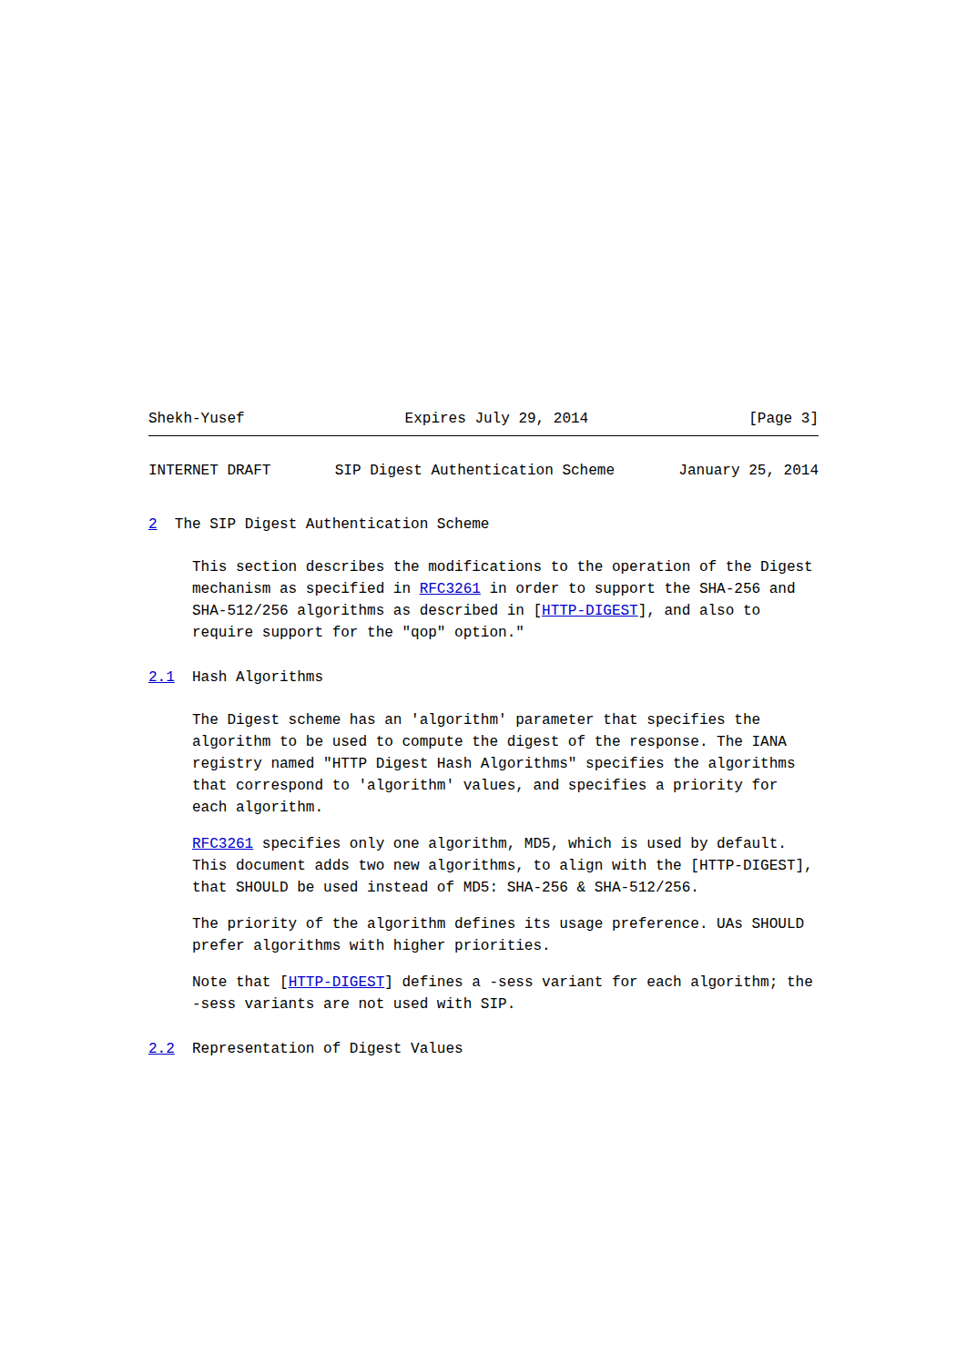Shekh-Yusef Expires July 29, 2014 [Page 3]
INTERNET DRAFT SIP Digest Authentication Scheme January 25, 2014
2 The SIP Digest Authentication Scheme
This section describes the modifications to the operation of the Digest mechanism as specified in RFC3261 in order to support the SHA-256 and SHA-512/256 algorithms as described in [HTTP-DIGEST], and also to require support for the "qop" option."
2.1 Hash Algorithms
The Digest scheme has an 'algorithm' parameter that specifies the algorithm to be used to compute the digest of the response. The IANA registry named "HTTP Digest Hash Algorithms" specifies the algorithms that correspond to 'algorithm' values, and specifies a priority for each algorithm.
RFC3261 specifies only one algorithm, MD5, which is used by default. This document adds two new algorithms, to align with the [HTTP-DIGEST], that SHOULD be used instead of MD5: SHA-256 & SHA-512/256.
The priority of the algorithm defines its usage preference. UAs SHOULD prefer algorithms with higher priorities.
Note that [HTTP-DIGEST] defines a -sess variant for each algorithm; the -sess variants are not used with SIP.
2.2 Representation of Digest Values